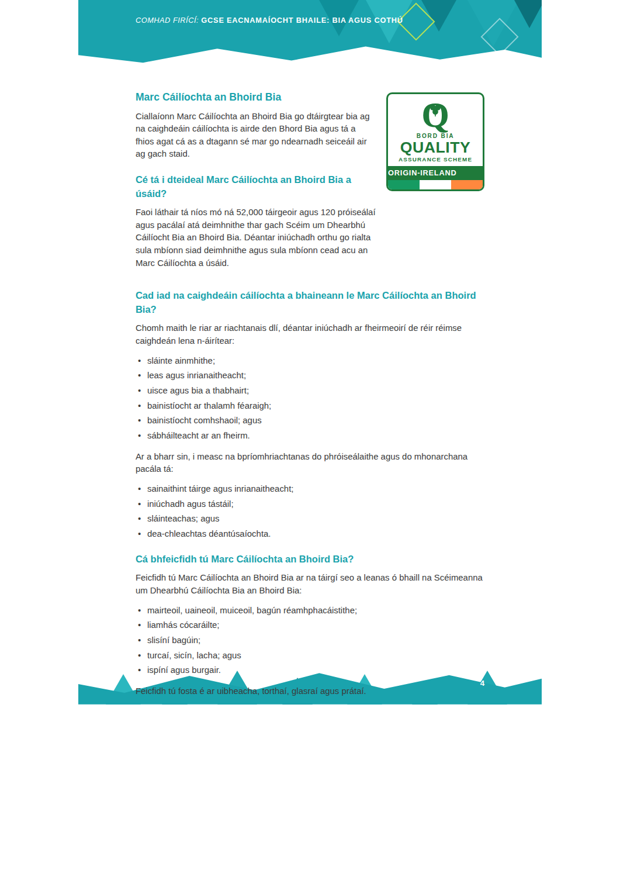COMHAD FIRÍCÍ: GCSE EACNAMAÍOCHT BHAILE: BIA AGUS COTHÚ
Marc Cáilíochta an Bhoird Bia
Ciallaíonn Marc Cáilíochta an Bhoird Bia go dtáirgtear bia ag na caighdeáin cáilíochta is airde den Bhord Bia agus tá a fhios agat cá as a dtagann sé mar go ndearnadh seiceáil air ag gach staid.
Cé tá i dteideal Marc Cáilíochta an Bhoird Bia a úsáid?
Faoi láthair tá níos mó ná 52,000 táirgeoir agus 120 próiseálaí agus pacálaí atá deimhnithe thar gach Scéim um Dhearbhú Cáilíocht Bia an Bhoird Bia. Déantar iniúchadh orthu go rialta sula mbíonn siad deimhnithe agus sula mbíonn cead acu an Marc Cáilíochta a úsáid.
Q
BORD BIA
QUALITY
ASSURANCE SCHEME
ORIGIN-IRELAND
Cad iad na caighdeáin cáilíochta a bhaineann le Marc Cáilíochta an Bhoird Bia?
Chomh maith le riar ar riachtanais dlí, déantar iniúchadh ar fheirmeoirí de réir réimse caighdeán lena n-áirítear:
sláinte ainmhithe;
leas agus inrianaitheacht;
uisce agus bia a thabhairt;
bainistíocht ar thalamh féaraigh;
bainistíocht comhshaoil; agus
sábháilteacht ar an fheirm.
Ar a bharr sin, i measc na bpríomhriachtanas do phróiseálaithe agus do mhonarchana pacála tá:
sainaithint táirge agus inrianaitheacht;
iniúchadh agus tástáil;
sláinteachas; agus
dea-chleachtas déantúsaíochta.
Cá bhfeicfidh tú Marc Cáilíochta an Bhoird Bia?
Feicfidh tú Marc Cáilíochta an Bhoird Bia ar na táirgí seo a leanas ó bhaill na Scéimeanna um Dhearbhú Cáilíochta Bia an Bhoird Bia:
mairteoil, uaineoil, muiceoil, bagún réamhphacáistithe;
liamhás cócaráilte;
slisíní bagúin;
turcaí, sicín, lacha; agus
ispíní agus burgair.
Feicfidh tú fosta é ar uibheacha, torthaí, glasraí agus prátaí.
4